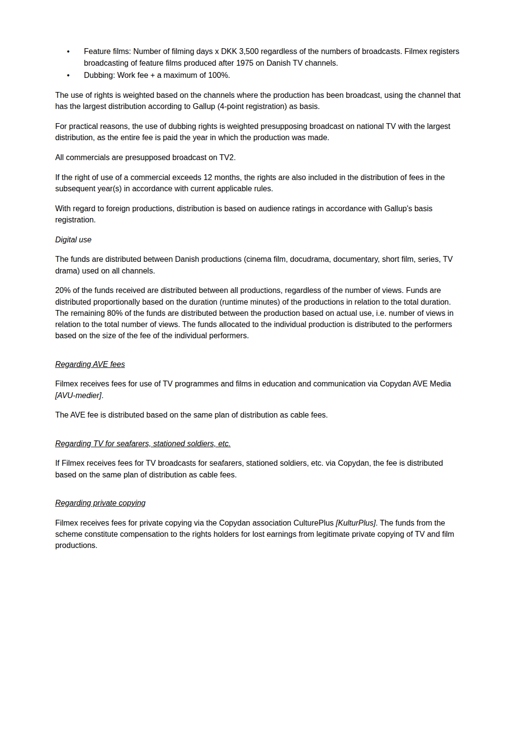Feature films: Number of filming days x DKK 3,500 regardless of the numbers of broadcasts. Filmex registers broadcasting of feature films produced after 1975 on Danish TV channels.
Dubbing: Work fee + a maximum of 100%.
The use of rights is weighted based on the channels where the production has been broadcast, using the channel that has the largest distribution according to Gallup (4-point registration) as basis.
For practical reasons, the use of dubbing rights is weighted presupposing broadcast on national TV with the largest distribution, as the entire fee is paid the year in which the production was made.
All commercials are presupposed broadcast on TV2.
If the right of use of a commercial exceeds 12 months, the rights are also included in the distribution of fees in the subsequent year(s) in accordance with current applicable rules.
With regard to foreign productions, distribution is based on audience ratings in accordance with Gallup's basis registration.
Digital use
The funds are distributed between Danish productions (cinema film, docudrama, documentary, short film, series, TV drama) used on all channels.
20% of the funds received are distributed between all productions, regardless of the number of views. Funds are distributed proportionally based on the duration (runtime minutes) of the productions in relation to the total duration. The remaining 80% of the funds are distributed between the production based on actual use, i.e. number of views in relation to the total number of views. The funds allocated to the individual production is distributed to the performers based on the size of the fee of the individual performers.
Regarding AVE fees
Filmex receives fees for use of TV programmes and films in education and communication via Copydan AVE Media [AVU-medier].
The AVE fee is distributed based on the same plan of distribution as cable fees.
Regarding TV for seafarers, stationed soldiers, etc.
If Filmex receives fees for TV broadcasts for seafarers, stationed soldiers, etc. via Copydan, the fee is distributed based on the same plan of distribution as cable fees.
Regarding private copying
Filmex receives fees for private copying via the Copydan association CulturePlus [KulturPlus]. The funds from the scheme constitute compensation to the rights holders for lost earnings from legitimate private copying of TV and film productions.